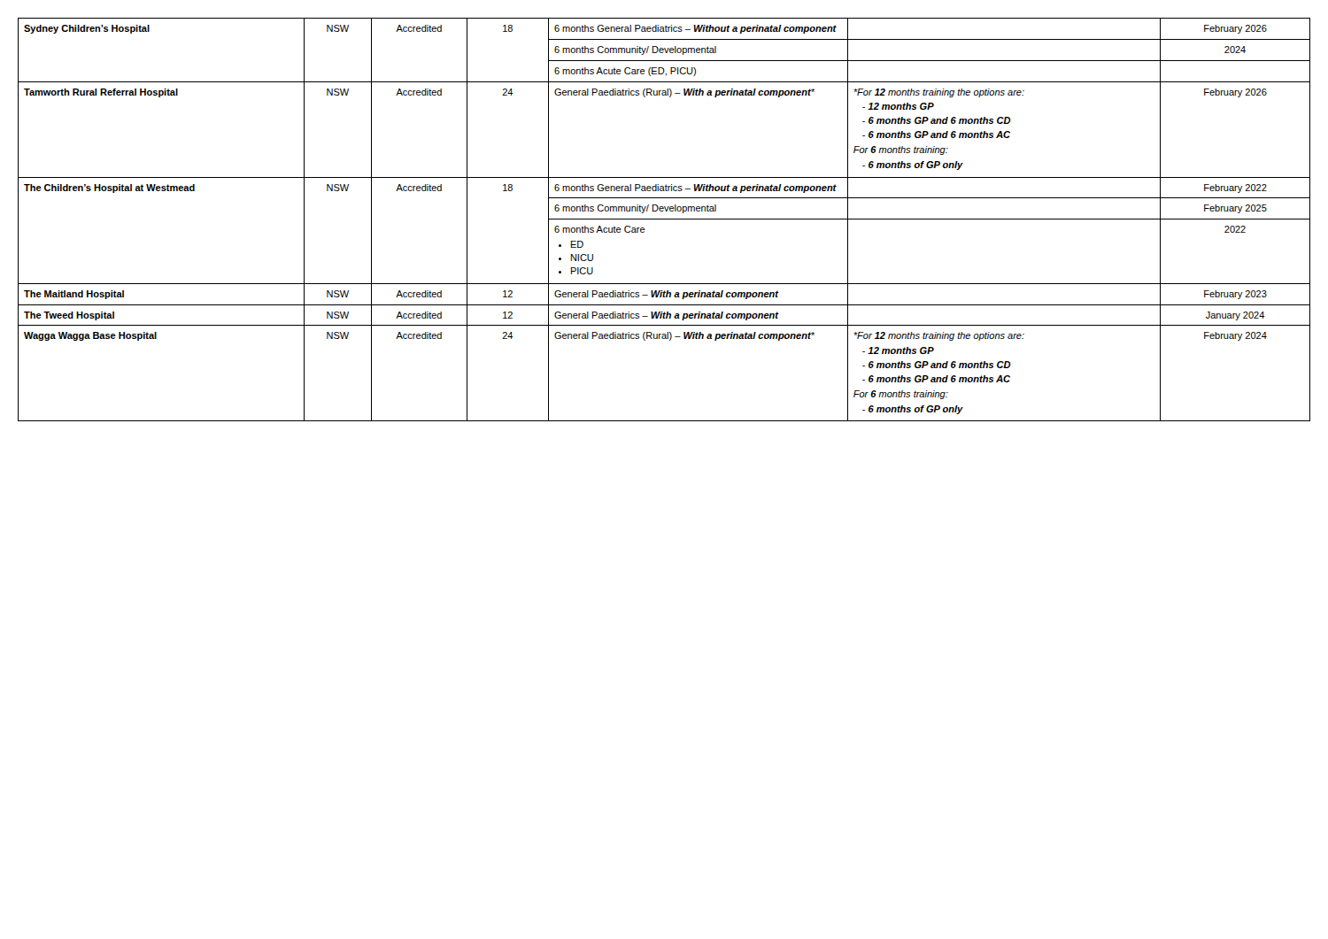| Sydney Children’s Hospital | NSW | Accredited | 18 | 6 months General Paediatrics – Without a perinatal component | | February 2026 |
| 6 months Community/ Developmental | | 2024 |
| 6 months Acute Care (ED, PICU) | | |
| Tamworth Rural Referral Hospital | NSW | Accredited | 24 | General Paediatrics (Rural) – With a perinatal component * | *For 12 months training the options are: 12 months GP 6 months GP and 6 months CD 6 months GP and 6 months AC For 6 months training: 6 months of GP only | February 2026 |
| The Children’s Hospital at Westmead | NSW | Accredited | 18 | 6 months General Paediatrics – Without a perinatal component | | February 2022 |
| 6 months Community/ Developmental | | February 2025 |
| 6 months Acute Care ED NICU PICU | | 2022 |
| The Maitland Hospital | NSW | Accredited | 12 | General Paediatrics – With a perinatal component | | February 2023 |
| The Tweed Hospital | NSW | Accredited | 12 | General Paediatrics – With a perinatal component | | January 2024 |
| Wagga Wagga Base Hospital | NSW | Accredited | 24 | General Paediatrics (Rural) – With a perinatal component * | *For 12 months training the options are: 12 months GP 6 months GP and 6 months CD 6 months GP and 6 months AC For 6 months training: 6 months of GP only | February 2024 |